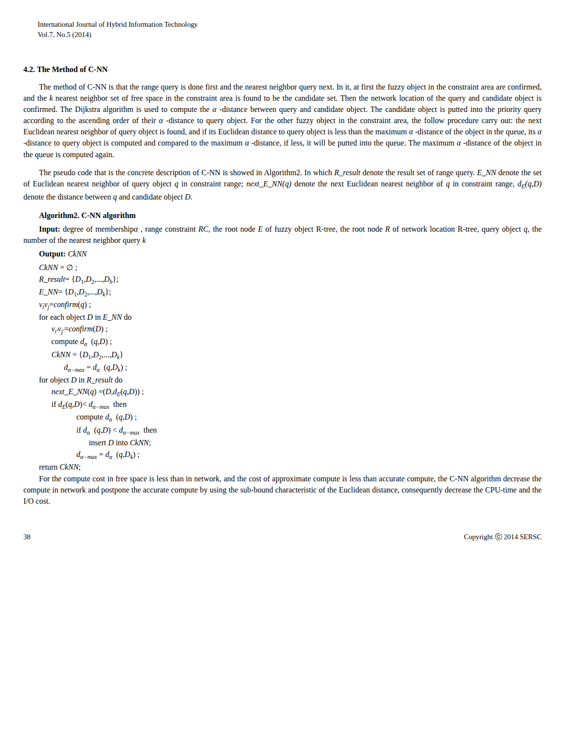International Journal of Hybrid Information Technology
Vol.7, No.5 (2014)
4.2. The Method of C-NN
The method of C-NN is that the range query is done first and the nearest neighbor query next. In it, at first the fuzzy object in the constraint area are confirmed, and the k nearest neighbor set of free space in the constraint area is found to be the candidate set. Then the network location of the query and candidate object is confirmed. The Dijkstra algorithm is used to compute the α -distance between query and candidate object. The candidate object is putted into the priority query according to the ascending order of their α -distance to query object. For the other fuzzy object in the constraint area, the follow procedure carry out: the next Euclidean nearest neighbor of query object is found, and if its Euclidean distance to query object is less than the maximum α -distance of the object in the queue, its α -distance to query object is computed and compared to the maximum α -distance, if less, it will be putted into the queue. The maximum α -distance of the object in the queue is computed again.
The pseudo code that is the concrete description of C-NN is showed in Algorithm2. In which R_result denote the result set of range query. E_NN denote the set of Euclidean nearest neighbor of query object q in constraint range; next_E_NN(q) denote the next Euclidean nearest neighbor of q in constraint range, dE(q,D) denote the distance between q and candidate object D.
Algorithm2. C-NN algorithm
Input: degree of membershipα , range constraint RC, the root node E of fuzzy object R-tree, the root node R of network location R-tree, query object q, the number of the nearest neighbor query k
Output: CkNN
CkNN = ∅ ;
R_result= {D1,D2,...,Dh};
E_NN= {D1,D2,...,Dk};
vivj=confirm(q) ;
for each object D in E_NN do
vi'vj'=confirm(D) ;
compute dα (q,D) ;
CkNN = {D1,D2,...,Dk}
dα−max = dα (q,Dk) ;
for object D in R_result do
next_E_NN(q) =(D,dE(q,D)) ;
if dE(q,D)< dα−max then
compute dα (q,D) ;
if dα (q,D) < dα−max then
insert D into CkNN;
dα−max = dα (q,Dk) ;
return CkNN;
For the compute cost in free space is less than in network, and the cost of approximate compute is less than accurate compute, the C-NN algorithm decrease the compute in network and postpone the accurate compute by using the sub-bound characteristic of the Euclidean distance, consequently decrease the CPU-time and the I/O cost.
38 Copyright ⓒ 2014 SERSC